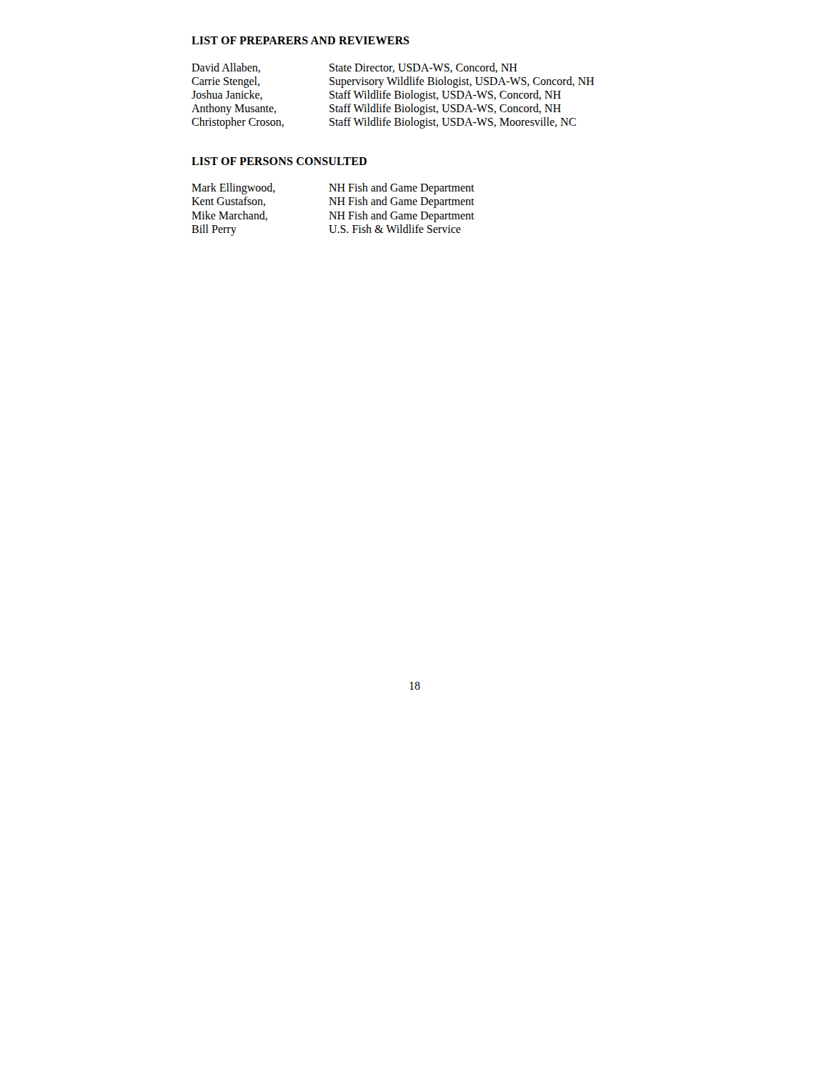LIST OF PREPARERS AND REVIEWERS
| David Allaben, | State Director, USDA-WS, Concord, NH |
| Carrie Stengel, | Supervisory Wildlife Biologist, USDA-WS, Concord, NH |
| Joshua Janicke, | Staff Wildlife Biologist, USDA-WS, Concord, NH |
| Anthony Musante, | Staff Wildlife Biologist, USDA-WS, Concord, NH |
| Christopher Croson, | Staff Wildlife Biologist, USDA-WS, Mooresville, NC |
LIST OF PERSONS CONSULTED
| Mark Ellingwood, | NH Fish and Game Department |
| Kent Gustafson, | NH Fish and Game Department |
| Mike Marchand, | NH Fish and Game Department |
| Bill Perry | U.S. Fish & Wildlife Service |
18